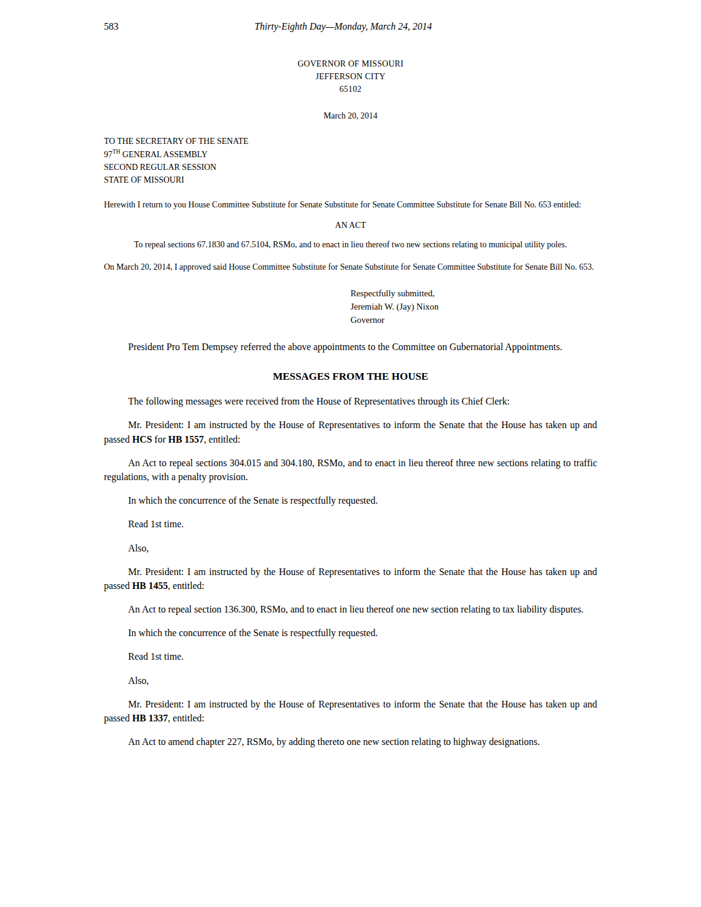583 Thirty-Eighth Day—Monday, March 24, 2014
GOVERNOR OF MISSOURI
JEFFERSON CITY
65102
March 20, 2014
TO THE SECRETARY OF THE SENATE
97TH GENERAL ASSEMBLY
SECOND REGULAR SESSION
STATE OF MISSOURI
Herewith I return to you House Committee Substitute for Senate Substitute for Senate Committee Substitute for Senate Bill No. 653 entitled:
AN ACT
To repeal sections 67.1830 and 67.5104, RSMo, and to enact in lieu thereof two new sections relating to municipal utility poles.
On March 20, 2014, I approved said House Committee Substitute for Senate Substitute for Senate Committee Substitute for Senate Bill No. 653.
Respectfully submitted,
Jeremiah W. (Jay) Nixon
Governor
President Pro Tem Dempsey referred the above appointments to the Committee on Gubernatorial Appointments.
MESSAGES FROM THE HOUSE
The following messages were received from the House of Representatives through its Chief Clerk:
Mr. President: I am instructed by the House of Representatives to inform the Senate that the House has taken up and passed HCS for HB 1557, entitled:
An Act to repeal sections 304.015 and 304.180, RSMo, and to enact in lieu thereof three new sections relating to traffic regulations, with a penalty provision.
In which the concurrence of the Senate is respectfully requested.
Read 1st time.
Also,
Mr. President: I am instructed by the House of Representatives to inform the Senate that the House has taken up and passed HB 1455, entitled:
An Act to repeal section 136.300, RSMo, and to enact in lieu thereof one new section relating to tax liability disputes.
In which the concurrence of the Senate is respectfully requested.
Read 1st time.
Also,
Mr. President: I am instructed by the House of Representatives to inform the Senate that the House has taken up and passed HB 1337, entitled:
An Act to amend chapter 227, RSMo, by adding thereto one new section relating to highway designations.